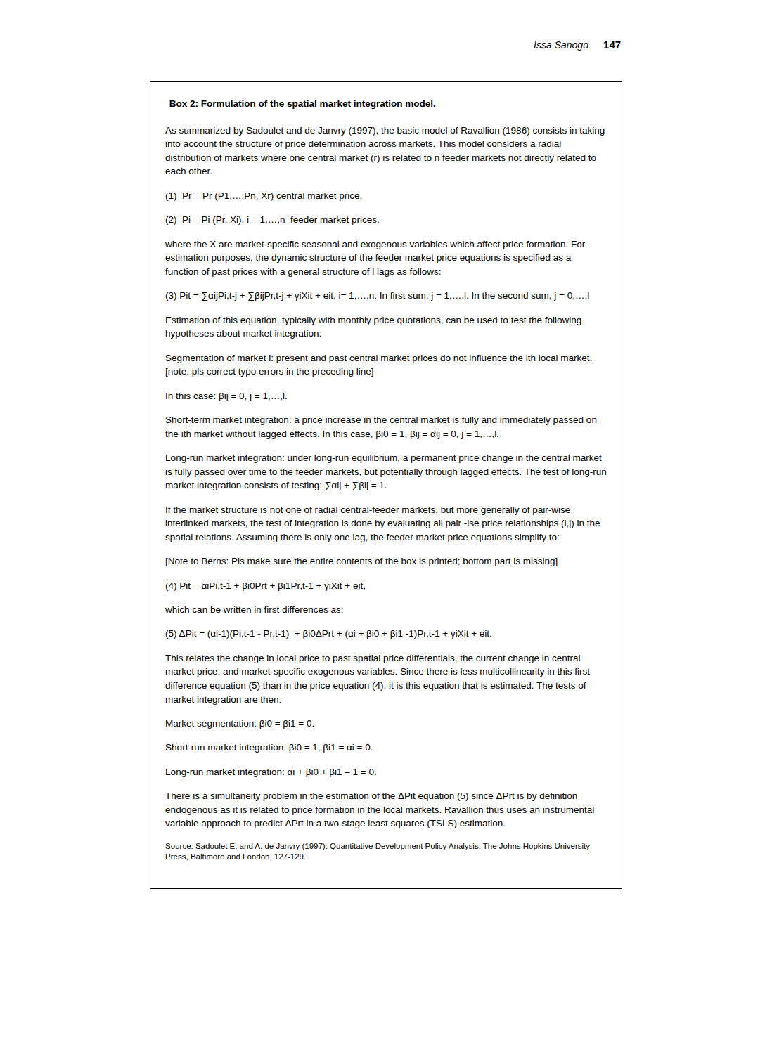Issa Sanogo 147
Box 2: Formulation of the spatial market integration model.
As summarized by Sadoulet and de Janvry (1997), the basic model of Ravallion (1986) consists in taking into account the structure of price determination across markets. This model considers a radial distribution of markets where one central market (r) is related to n feeder markets not directly related to each other.
(1) Pr = Pr (P1,…,Pn, Xr) central market price,
(2) Pi = Pi (Pr, Xi), i = 1,…,n feeder market prices,
where the X are market-specific seasonal and exogenous variables which affect price formation. For estimation purposes, the dynamic structure of the feeder market price equations is specified as a function of past prices with a general structure of l lags as follows:
(3) Pit = ∑αijPi,t-j + ∑βijPr,t-j + γiXit + eit, i= 1,…,n. In first sum, j = 1,…,l. In the second sum, j = 0,…,l
Estimation of this equation, typically with monthly price quotations, can be used to test the following hypotheses about market integration:
Segmentation of market i: present and past central market prices do not influence the ith local market. [note: pls correct typo errors in the preceding line]
In this case: βij = 0, j = 1,…,l.
Short-term market integration: a price increase in the central market is fully and immediately passed on the ith market without lagged effects. In this case, βi0 = 1, βij = αij = 0, j = 1,…,l.
Long-run market integration: under long-run equilibrium, a permanent price change in the central market is fully passed over time to the feeder markets, but potentially through lagged effects. The test of long-run market integration consists of testing: ∑αij + ∑βij = 1.
If the market structure is not one of radial central-feeder markets, but more generally of pair-wise interlinked markets, the test of integration is done by evaluating all pair -ise price relationships (i,j) in the spatial relations. Assuming there is only one lag, the feeder market price equations simplify to:
[Note to Berns: Pls make sure the entire contents of the box is printed; bottom part is missing]
(4) Pit = αiPi,t-1 + βi0Prt + βi1Pr,t-1 + γiXit + eit,
which can be written in first differences as:
(5) ΔPit = (αi-1)(Pi,t-1 - Pr,t-1) + βi0ΔPrt + (αi + βi0 + βi1 -1)Pr,t-1 + γiXit + eit.
This relates the change in local price to past spatial price differentials, the current change in central market price, and market-specific exogenous variables. Since there is less multicollinearity in this first difference equation (5) than in the price equation (4), it is this equation that is estimated. The tests of market integration are then:
Market segmentation: βi0 = βi1 = 0.
Short-run market integration: βi0 = 1, βi1 = αi = 0.
Long-run market integration: αi + βi0 + βi1 – 1 = 0.
There is a simultaneity problem in the estimation of the ΔPit equation (5) since ΔPrt is by definition endogenous as it is related to price formation in the local markets. Ravallion thus uses an instrumental variable approach to predict ΔPrt in a two-stage least squares (TSLS) estimation.
Source: Sadoulet E. and A. de Janvry (1997): Quantitative Development Policy Analysis, The Johns Hopkins University Press, Baltimore and London, 127-129.